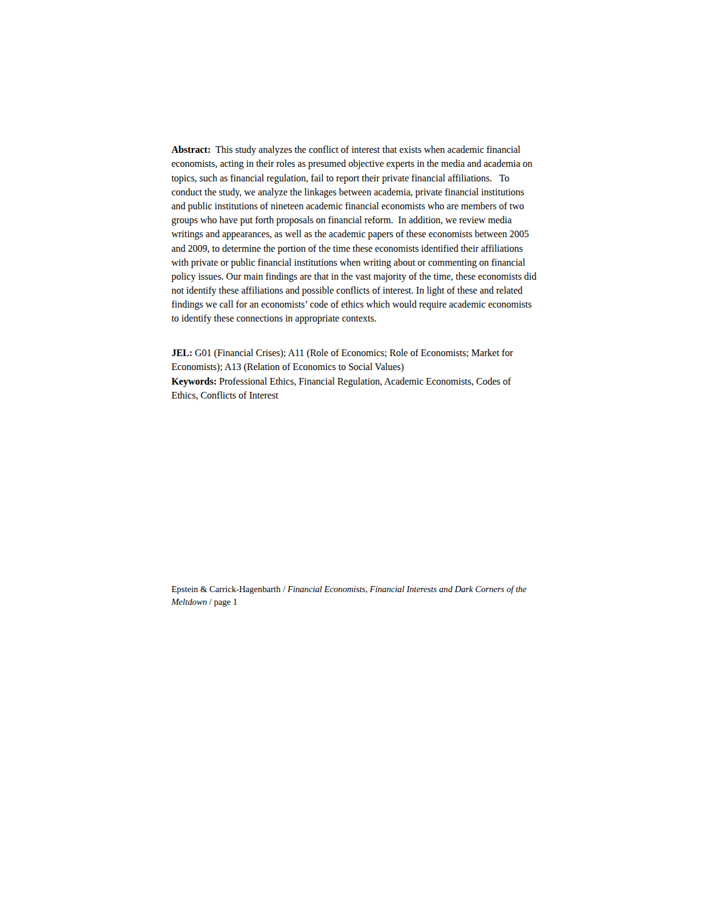Abstract: This study analyzes the conflict of interest that exists when academic financial economists, acting in their roles as presumed objective experts in the media and academia on topics, such as financial regulation, fail to report their private financial affiliations. To conduct the study, we analyze the linkages between academia, private financial institutions and public institutions of nineteen academic financial economists who are members of two groups who have put forth proposals on financial reform. In addition, we review media writings and appearances, as well as the academic papers of these economists between 2005 and 2009, to determine the portion of the time these economists identified their affiliations with private or public financial institutions when writing about or commenting on financial policy issues. Our main findings are that in the vast majority of the time, these economists did not identify these affiliations and possible conflicts of interest. In light of these and related findings we call for an economists’ code of ethics which would require academic economists to identify these connections in appropriate contexts.
JEL: G01 (Financial Crises); A11 (Role of Economics; Role of Economists; Market for Economists); A13 (Relation of Economics to Social Values)
Keywords: Professional Ethics, Financial Regulation, Academic Economists, Codes of Ethics, Conflicts of Interest
Epstein & Carrick-Hagenbarth / Financial Economists, Financial Interests and Dark Corners of the Meltdown / page 1